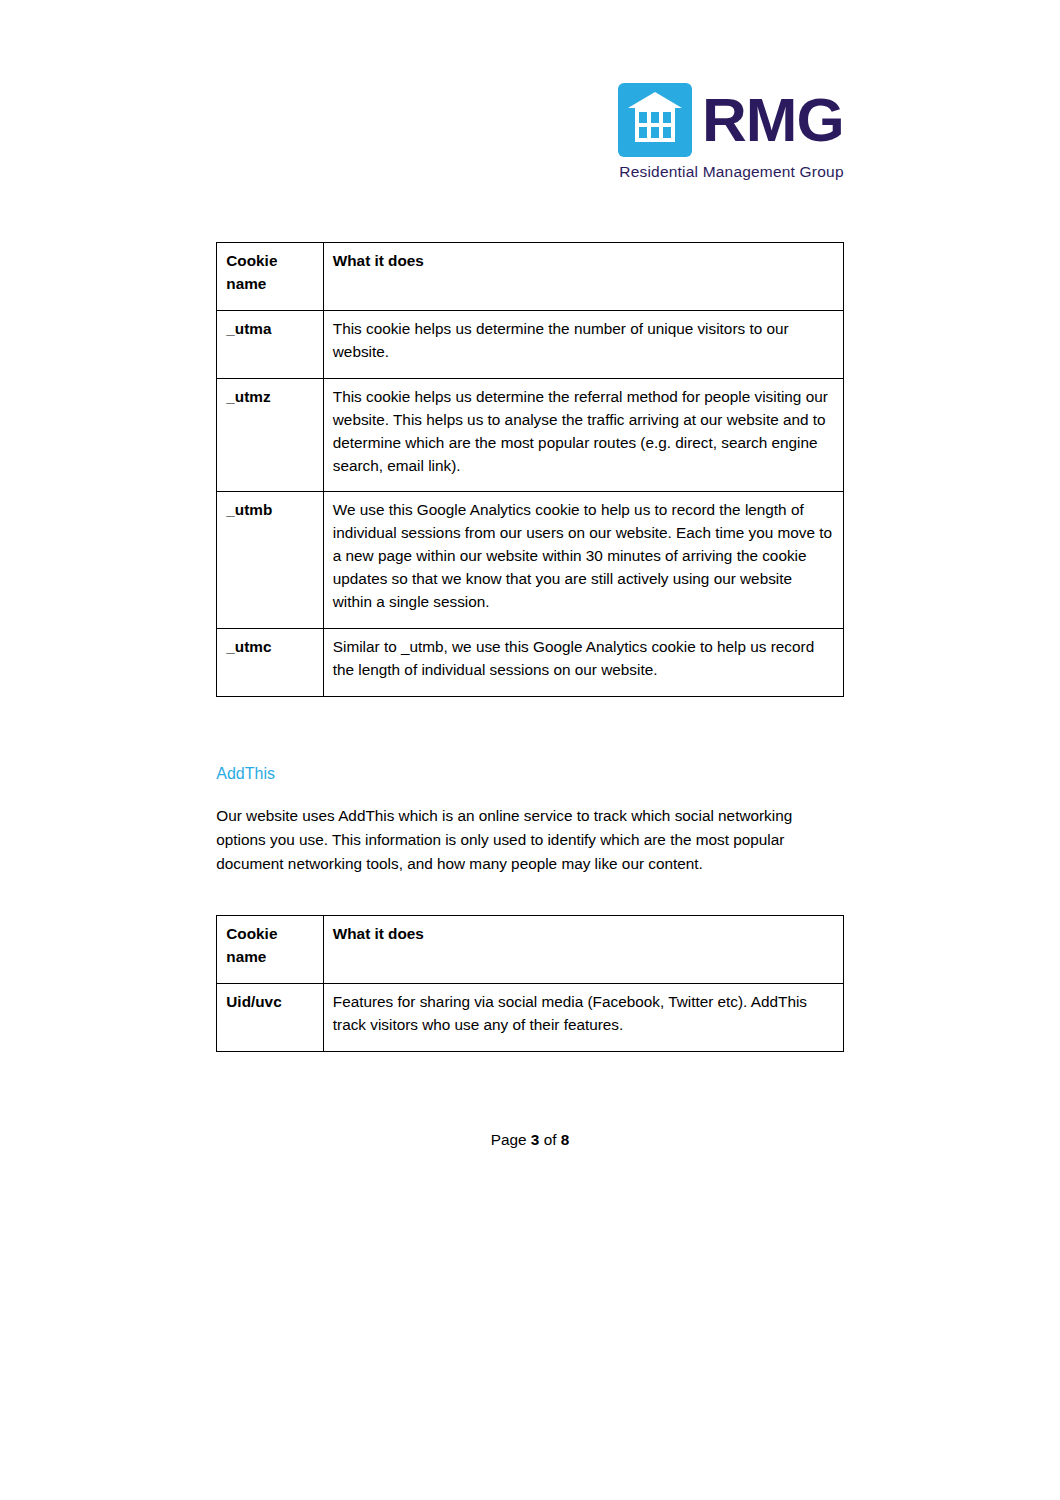RMG
Residential Management Group
| Cookie name | What it does |
| --- | --- |
| _utma | This cookie helps us determine the number of unique visitors to our website. |
| _utmz | This cookie helps us determine the referral method for people visiting our website. This helps us to analyse the traffic arriving at our website and to determine which are the most popular routes (e.g. direct, search engine search, email link). |
| _utmb | We use this Google Analytics cookie to help us to record the length of individual sessions from our users on our website. Each time you move to a new page within our website within 30 minutes of arriving the cookie updates so that we know that you are still actively using our website within a single session. |
| _utmc | Similar to _utmb, we use this Google Analytics cookie to help us record the length of individual sessions on our website. |
AddThis
Our website uses AddThis which is an online service to track which social networking options you use. This information is only used to identify which are the most popular document networking tools, and how many people may like our content.
| Cookie name | What it does |
| --- | --- |
| Uid/uvc | Features for sharing via social media (Facebook, Twitter etc). AddThis track visitors who use any of their features. |
Page 3 of 8